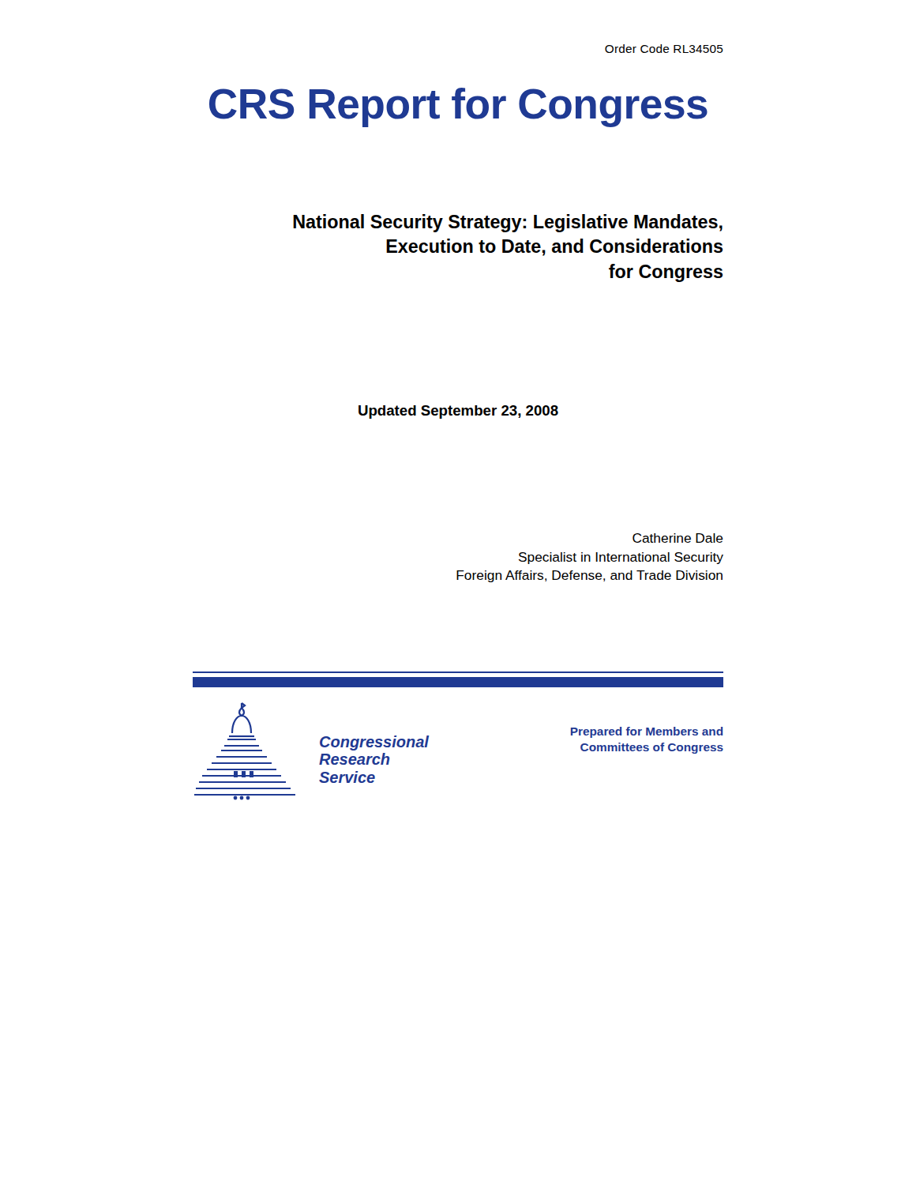Order Code RL34505
CRS Report for Congress
National Security Strategy: Legislative Mandates,
Execution to Date, and Considerations
for Congress
Updated September 23, 2008
Catherine Dale
Specialist in International Security
Foreign Affairs, Defense, and Trade Division
Congressional Research Service
Prepared for Members and
Committees of Congress